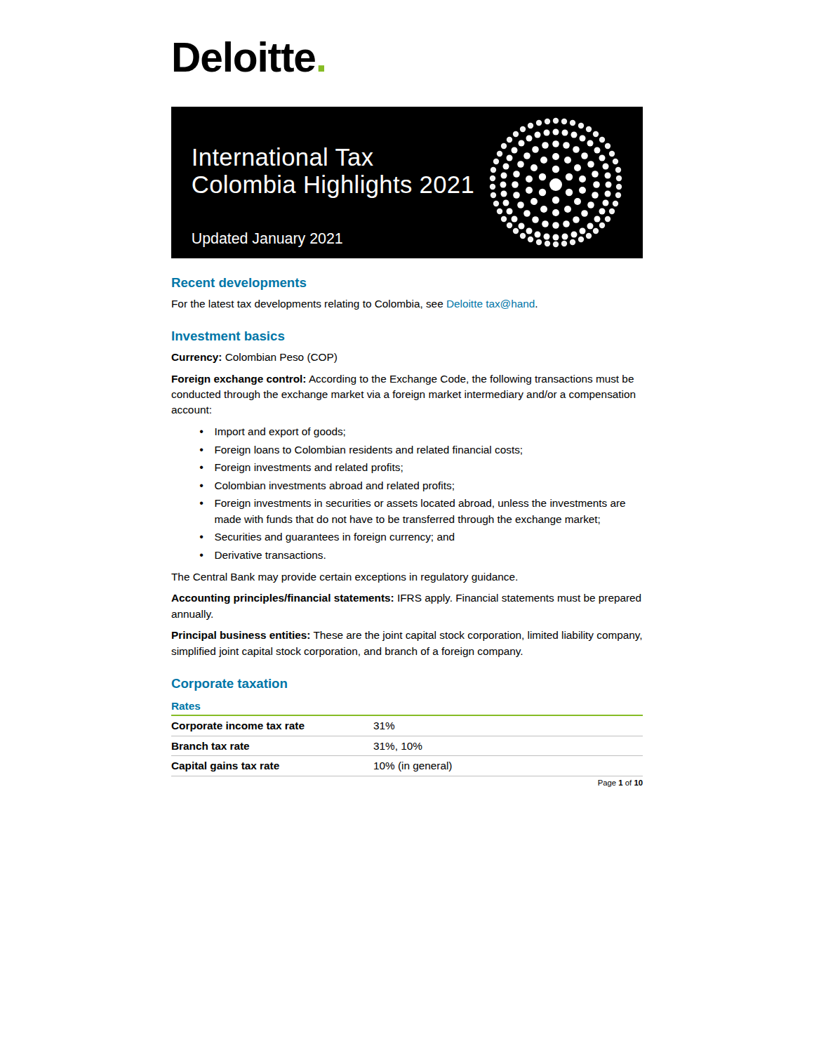Deloitte.
International Tax
Colombia Highlights 2021
Updated January 2021
Recent developments
For the latest tax developments relating to Colombia, see Deloitte tax@hand.
Investment basics
Currency: Colombian Peso (COP)
Foreign exchange control: According to the Exchange Code, the following transactions must be conducted through the exchange market via a foreign market intermediary and/or a compensation account:
Import and export of goods;
Foreign loans to Colombian residents and related financial costs;
Foreign investments and related profits;
Colombian investments abroad and related profits;
Foreign investments in securities or assets located abroad, unless the investments are made with funds that do not have to be transferred through the exchange market;
Securities and guarantees in foreign currency; and
Derivative transactions.
The Central Bank may provide certain exceptions in regulatory guidance.
Accounting principles/financial statements: IFRS apply. Financial statements must be prepared annually.
Principal business entities: These are the joint capital stock corporation, limited liability company, simplified joint capital stock corporation, and branch of a foreign company.
Corporate taxation
| Rates |
| --- |
| Corporate income tax rate | 31% |
| Branch tax rate | 31%, 10% |
| Capital gains tax rate | 10% (in general) |
Page 1 of 10